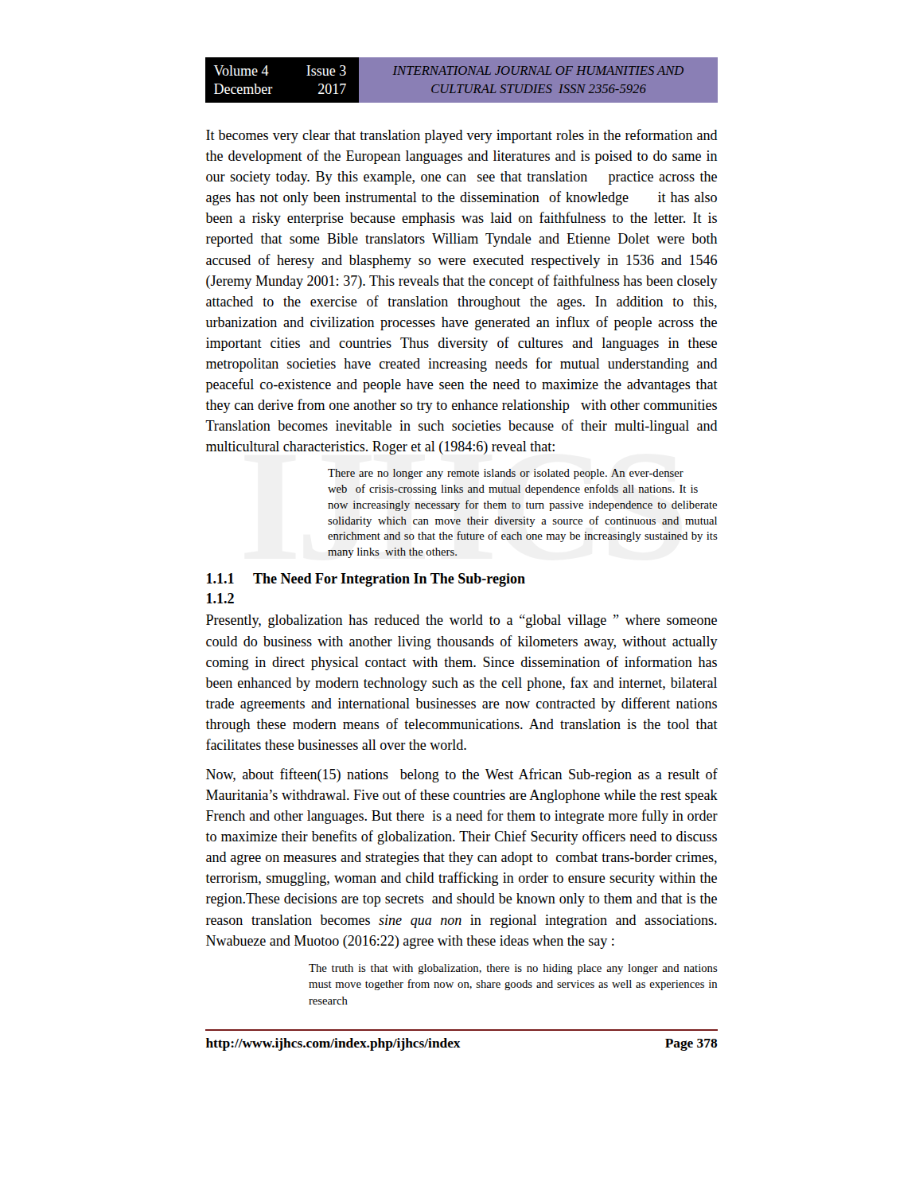IJHCS
Volume 4 Issue 3
December 2017
INTERNATIONAL JOURNAL OF HUMANITIES AND
CULTURAL STUDIES ISSN 2356-5926
It becomes very clear that translation played very important roles in the reformation and the development of the European languages and literatures and is poised to do same in our society today. By this example, one can see that translation practice across the ages has not only been instrumental to the dissemination of knowledge it has also been a risky enterprise because emphasis was laid on faithfulness to the letter. It is reported that some Bible translators William Tyndale and Etienne Dolet were both accused of heresy and blasphemy so were executed respectively in 1536 and 1546 (Jeremy Munday 2001: 37). This reveals that the concept of faithfulness has been closely attached to the exercise of translation throughout the ages. In addition to this, urbanization and civilization processes have generated an influx of people across the important cities and countries Thus diversity of cultures and languages in these metropolitan societies have created increasing needs for mutual understanding and peaceful co-existence and people have seen the need to maximize the advantages that they can derive from one another so try to enhance relationship with other communities Translation becomes inevitable in such societies because of their multi-lingual and multicultural characteristics. Roger et al (1984:6) reveal that:
There are no longer any remote islands or isolated people. An ever-denser web of crisis-crossing links and mutual dependence enfolds all nations. It is now increasingly necessary for them to turn passive independence to deliberate solidarity which can move their diversity a source of continuous and mutual enrichment and so that the future of each one may be increasingly sustained by its many links with the others.
1.1.1 The Need For Integration In The Sub-region
1.1.2
Presently, globalization has reduced the world to a “global village ” where someone could do business with another living thousands of kilometers away, without actually coming in direct physical contact with them. Since dissemination of information has been enhanced by modern technology such as the cell phone, fax and internet, bilateral trade agreements and international businesses are now contracted by different nations through these modern means of telecommunications. And translation is the tool that facilitates these businesses all over the world.
Now, about fifteen(15) nations belong to the West African Sub-region as a result of Mauritania’s withdrawal. Five out of these countries are Anglophone while the rest speak French and other languages. But there is a need for them to integrate more fully in order to maximize their benefits of globalization. Their Chief Security officers need to discuss and agree on measures and strategies that they can adopt to combat trans-border crimes, terrorism, smuggling, woman and child trafficking in order to ensure security within the region.These decisions are top secrets and should be known only to them and that is the reason translation becomes sine qua non in regional integration and associations. Nwabueze and Muotoo (2016:22) agree with these ideas when the say :
The truth is that with globalization, there is no hiding place any longer and nations must move together from now on, share goods and services as well as experiences in research
http://www.ijhcs.com/index.php/ijhcs/index Page 378